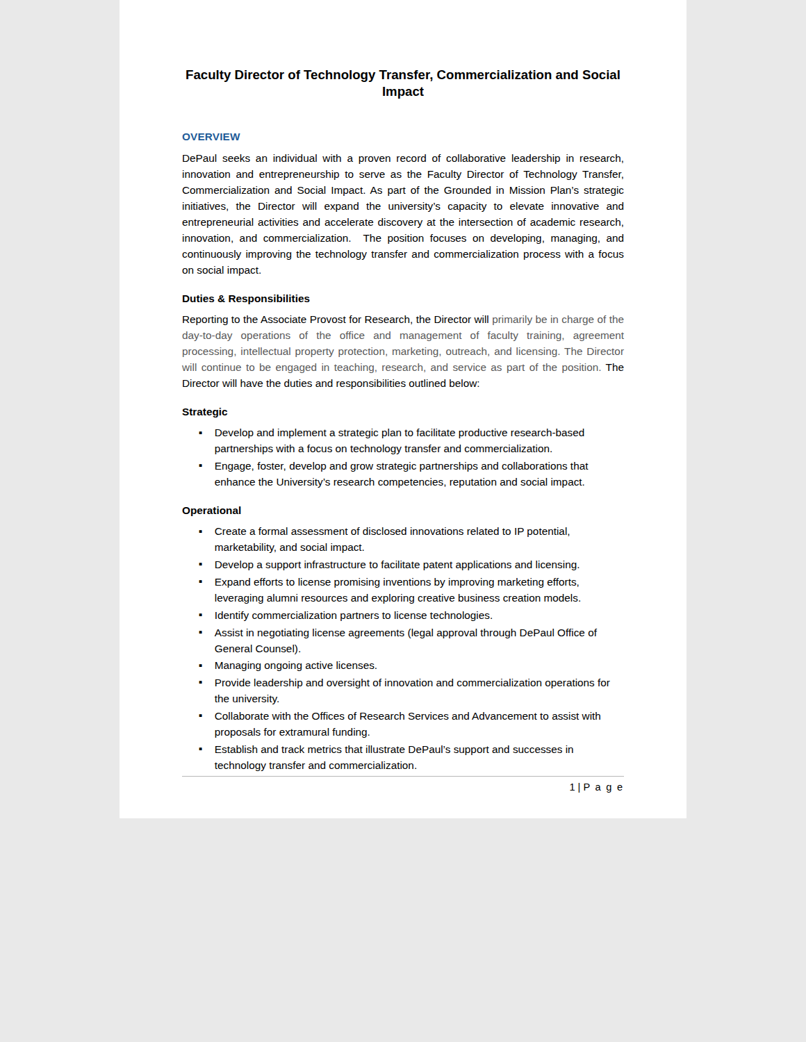Faculty Director of Technology Transfer, Commercialization and Social Impact
OVERVIEW
DePaul seeks an individual with a proven record of collaborative leadership in research, innovation and entrepreneurship to serve as the Faculty Director of Technology Transfer, Commercialization and Social Impact. As part of the Grounded in Mission Plan’s strategic initiatives, the Director will expand the university’s capacity to elevate innovative and entrepreneurial activities and accelerate discovery at the intersection of academic research, innovation, and commercialization. The position focuses on developing, managing, and continuously improving the technology transfer and commercialization process with a focus on social impact.
Duties & Responsibilities
Reporting to the Associate Provost for Research, the Director will primarily be in charge of the day-to-day operations of the office and management of faculty training, agreement processing, intellectual property protection, marketing, outreach, and licensing. The Director will continue to be engaged in teaching, research, and service as part of the position. The Director will have the duties and responsibilities outlined below:
Strategic
Develop and implement a strategic plan to facilitate productive research-based partnerships with a focus on technology transfer and commercialization.
Engage, foster, develop and grow strategic partnerships and collaborations that enhance the University’s research competencies, reputation and social impact.
Operational
Create a formal assessment of disclosed innovations related to IP potential, marketability, and social impact.
Develop a support infrastructure to facilitate patent applications and licensing.
Expand efforts to license promising inventions by improving marketing efforts, leveraging alumni resources and exploring creative business creation models.
Identify commercialization partners to license technologies.
Assist in negotiating license agreements (legal approval through DePaul Office of General Counsel).
Managing ongoing active licenses.
Provide leadership and oversight of innovation and commercialization operations for the university.
Collaborate with the Offices of Research Services and Advancement to assist with proposals for extramural funding.
Establish and track metrics that illustrate DePaul’s support and successes in technology transfer and commercialization.
1 | P a g e